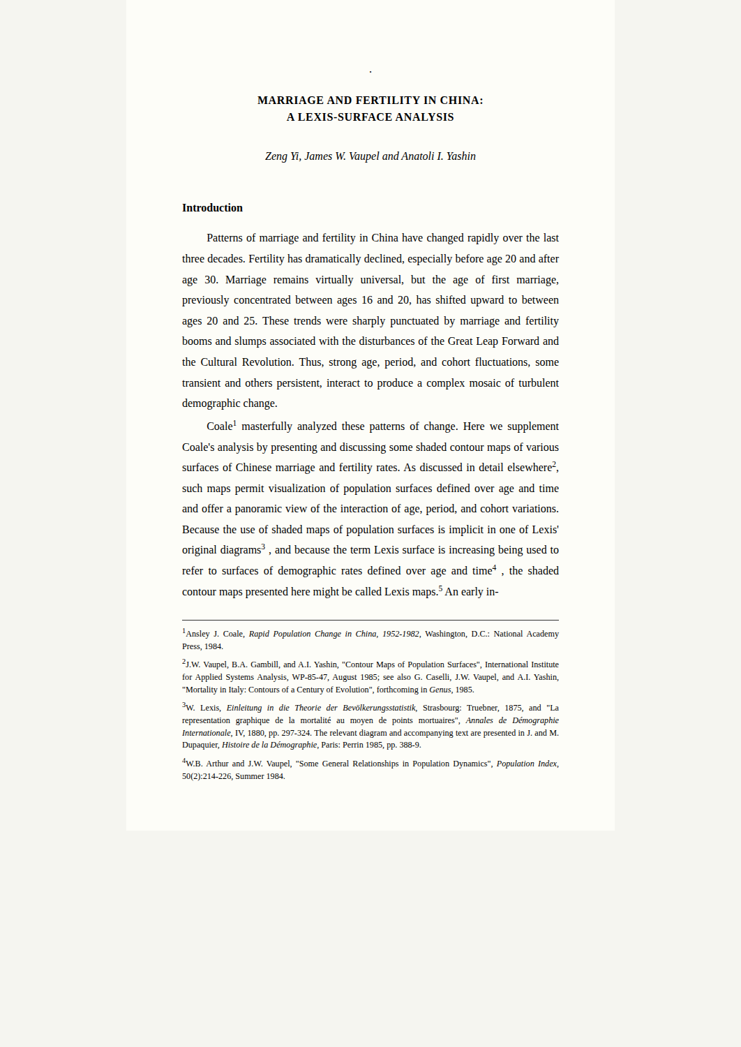.
MARRIAGE AND FERTILITY IN CHINA:
A LEXIS-SURFACE ANALYSIS
Zeng Yi, James W. Vaupel and Anatoli I. Yashin
Introduction
Patterns of marriage and fertility in China have changed rapidly over the last three decades. Fertility has dramatically declined, especially before age 20 and after age 30. Marriage remains virtually universal, but the age of first marriage, previously concentrated between ages 16 and 20, has shifted upward to between ages 20 and 25. These trends were sharply punctuated by marriage and fertility booms and slumps associated with the disturbances of the Great Leap Forward and the Cultural Revolution. Thus, strong age, period, and cohort fluctuations, some transient and others persistent, interact to produce a complex mosaic of turbulent demographic change.
Coale1 masterfully analyzed these patterns of change. Here we supplement Coale's analysis by presenting and discussing some shaded contour maps of various surfaces of Chinese marriage and fertility rates. As discussed in detail elsewhere2, such maps permit visualization of population surfaces defined over age and time and offer a panoramic view of the interaction of age, period, and cohort variations. Because the use of shaded maps of population surfaces is implicit in one of Lexis' original diagrams3 , and because the term Lexis surface is increasing being used to refer to surfaces of demographic rates defined over age and time4 , the shaded contour maps presented here might be called Lexis maps.5 An early in-
1Ansley J. Coale, Rapid Population Change in China, 1952-1982, Washington, D.C.: National Academy Press, 1984.
2J.W. Vaupel, B.A. Gambill, and A.I. Yashin, "Contour Maps of Population Surfaces", International Institute for Applied Systems Analysis, WP-85-47, August 1985; see also G. Caselli, J.W. Vaupel, and A.I. Yashin, "Mortality in Italy: Contours of a Century of Evolution", forthcoming in Genus, 1985.
3W. Lexis, Einleitung in die Theorie der Bevölkerungsstatistik, Strasbourg: Truebner, 1875, and "La representation graphique de la mortalité au moyen de points mortuaires", Annales de Démographie Internationale, IV, 1880, pp. 297-324. The relevant diagram and accompanying text are presented in J. and M. Dupaquier, Histoire de la Démographie, Paris: Perrin 1985, pp. 388-9.
4W.B. Arthur and J.W. Vaupel, "Some General Relationships in Population Dynamics", Population Index, 50(2):214-226, Summer 1984.